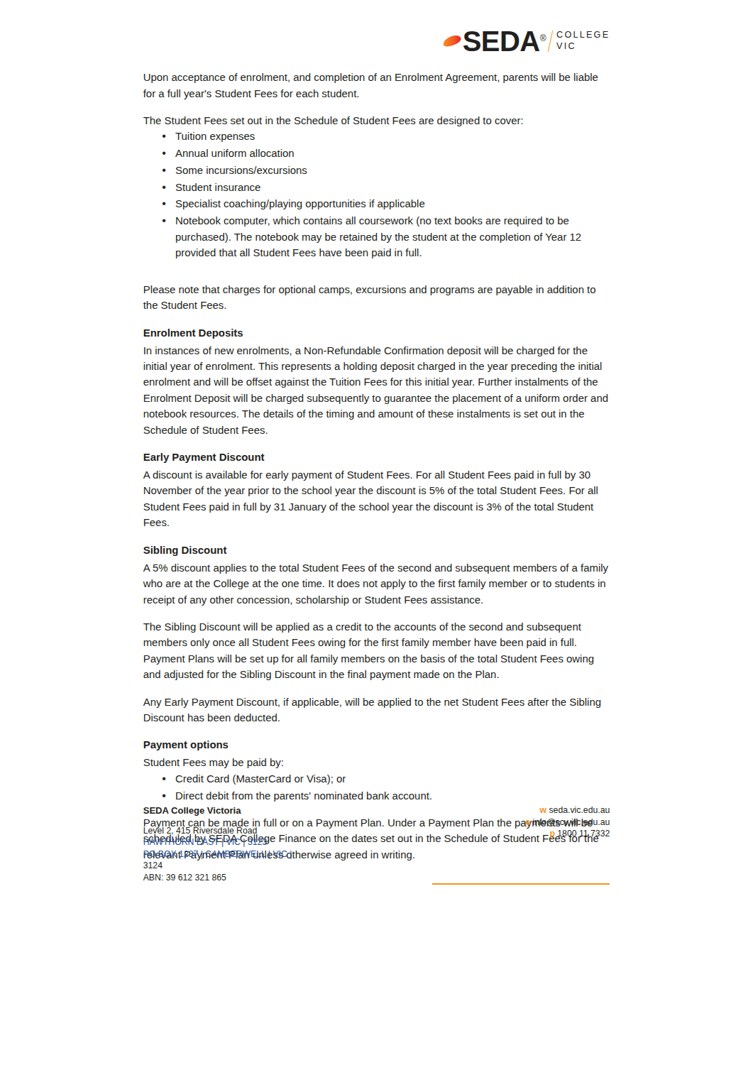SEDA® COLLEGEVIC
Upon acceptance of enrolment, and completion of an Enrolment Agreement, parents will be liable for a full year's Student Fees for each student.
The Student Fees set out in the Schedule of Student Fees are designed to cover:
Tuition expenses
Annual uniform allocation
Some incursions/excursions
Student insurance
Specialist coaching/playing opportunities if applicable
Notebook computer, which contains all coursework (no text books are required to be purchased). The notebook may be retained by the student at the completion of Year 12 provided that all Student Fees have been paid in full.
Please note that charges for optional camps, excursions and programs are payable in addition to the Student Fees.
Enrolment Deposits
In instances of new enrolments, a Non-Refundable Confirmation deposit will be charged for the initial year of enrolment. This represents a holding deposit charged in the year preceding the initial enrolment and will be offset against the Tuition Fees for this initial year. Further instalments of the Enrolment Deposit will be charged subsequently to guarantee the placement of a uniform order and notebook resources. The details of the timing and amount of these instalments is set out in the Schedule of Student Fees.
Early Payment Discount
A discount is available for early payment of Student Fees. For all Student Fees paid in full by 30 November of the year prior to the school year the discount is 5% of the total Student Fees. For all Student Fees paid in full by 31 January of the school year the discount is 3% of the total Student Fees.
Sibling Discount
A 5% discount applies to the total Student Fees of the second and subsequent members of a family who are at the College at the one time. It does not apply to the first family member or to students in receipt of any other concession, scholarship or Student Fees assistance.
The Sibling Discount will be applied as a credit to the accounts of the second and subsequent members only once all Student Fees owing for the first family member have been paid in full. Payment Plans will be set up for all family members on the basis of the total Student Fees owing and adjusted for the Sibling Discount in the final payment made on the Plan.
Any Early Payment Discount, if applicable, will be applied to the net Student Fees after the Sibling Discount has been deducted.
Payment options
Student Fees may be paid by:
Credit Card (MasterCard or Visa); or
Direct debit from the parents' nominated bank account.
Payment can be made in full or on a Payment Plan. Under a Payment Plan the payments will be scheduled by SEDA College Finance on the dates set out in the Schedule of Student Fees for the relevant Payment Plan unless otherwise agreed in writing.
SEDA College Victoria
Level 2, 415 Riversdale Road
HAWTHORN EAST | VIC | 3123
PO BOX 1237 | CAMBERWELL | VIC |
3124
ABN: 39 612 321 865
w seda.vic.edu.au
e info@scv.vic.edu.au
p 1800 11 7332